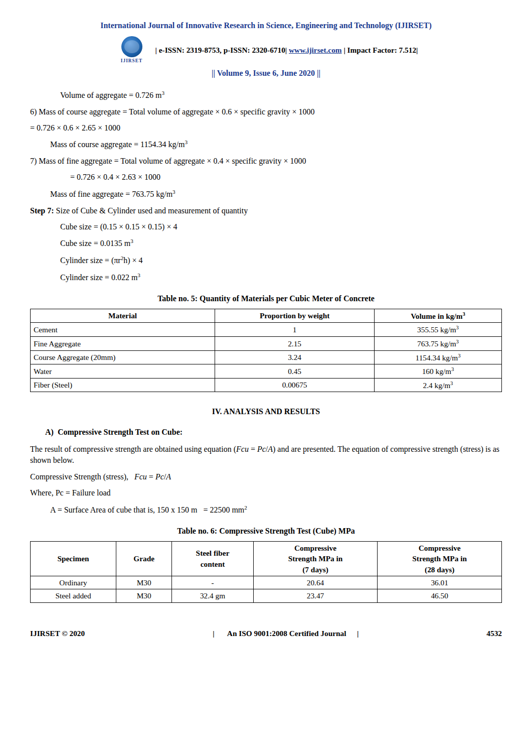International Journal of Innovative Research in Science, Engineering and Technology (IJIRSET)
IJIRSET
| e-ISSN: 2319-8753, p-ISSN: 2320-6710| www.ijirset.com | Impact Factor: 7.512|
|| Volume 9, Issue 6, June 2020 ||
Volume of aggregate = 0.726 m3
6) Mass of course aggregate = Total volume of aggregate × 0.6 × specific gravity × 1000
= 0.726 × 0.6 × 2.65 × 1000
Mass of course aggregate = 1154.34 kg/m3
7) Mass of fine aggregate = Total volume of aggregate × 0.4 × specific gravity × 1000
= 0.726 × 0.4 × 2.63 × 1000
Mass of fine aggregate = 763.75 kg/m3
Step 7: Size of Cube & Cylinder used and measurement of quantity
Cube size = (0.15 × 0.15 × 0.15) × 4
Cube size = 0.0135 m3
Cylinder size = (πr2h) × 4
Cylinder size = 0.022 m3
Table no. 5: Quantity of Materials per Cubic Meter of Concrete
| Material | Proportion by weight | Volume in kg/m 3 |
| --- | --- | --- |
| Cement | 1 | 355.55 kg/m 3 |
| Fine Aggregate | 2.15 | 763.75 kg/m 3 |
| Course Aggregate (20mm) | 3.24 | 1154.34 kg/m 3 |
| Water | 0.45 | 160 kg/m 3 |
| Fiber (Steel) | 0.00675 | 2.4 kg/m 3 |
IV. ANALYSIS AND RESULTS
A) Compressive Strength Test on Cube:
The result of compressive strength are obtained using equation (Fcu = Pc/A) and are presented. The equation of compressive strength (stress) is as shown below.
Compressive Strength (stress), Fcu = Pc/A
Where, Pc = Failure load
A = Surface Area of cube that is, 150 x 150 m = 22500 mm2
Table no. 6: Compressive Strength Test (Cube) MPa
| Specimen | Grade | Steel fiber content | Compressive Strength MPa in (7 days) | Compressive Strength MPa in (28 days) |
| --- | --- | --- | --- | --- |
| Ordinary | M30 | - | 20.64 | 36.01 |
| Steel added | M30 | 32.4 gm | 23.47 | 46.50 |
IJIRSET © 2020
| An ISO 9001:2008 Certified Journal |
4532